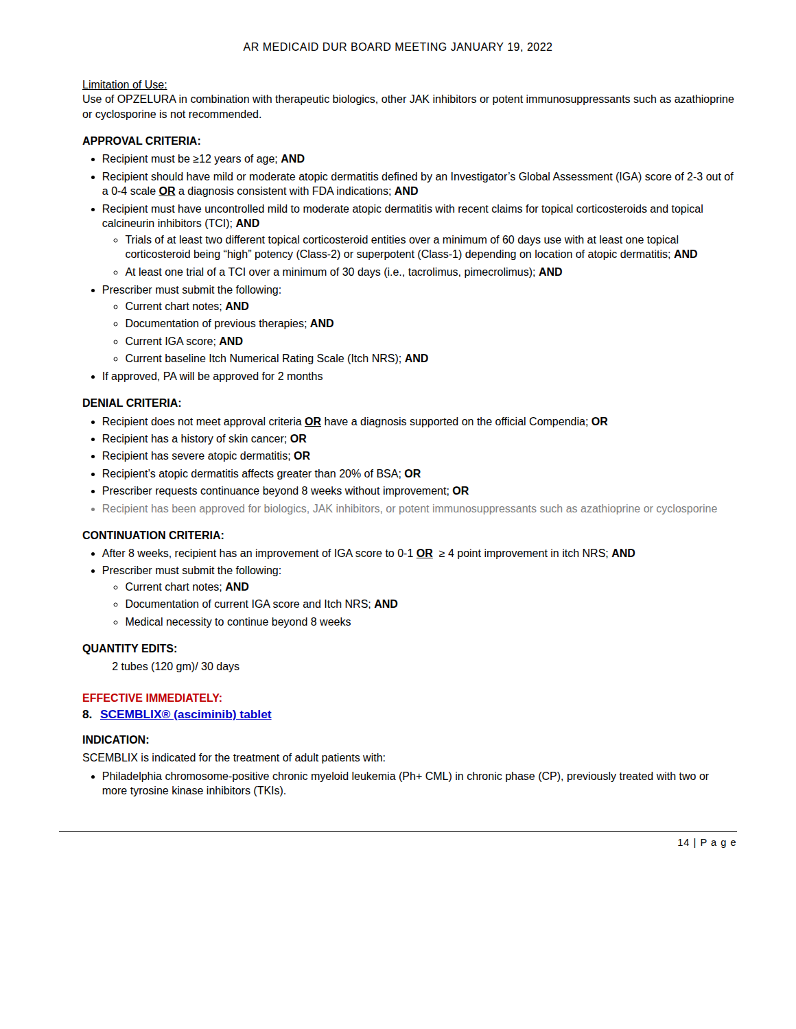AR MEDICAID DUR BOARD MEETING JANUARY 19, 2022
Limitation of Use:
Use of OPZELURA in combination with therapeutic biologics, other JAK inhibitors or potent immunosuppressants such as azathioprine or cyclosporine is not recommended.
APPROVAL CRITERIA:
Recipient must be ≥12 years of age; AND
Recipient should have mild or moderate atopic dermatitis defined by an Investigator’s Global Assessment (IGA) score of 2-3 out of a 0-4 scale OR a diagnosis consistent with FDA indications; AND
Recipient must have uncontrolled mild to moderate atopic dermatitis with recent claims for topical corticosteroids and topical calcineurin inhibitors (TCI); AND
Trials of at least two different topical corticosteroid entities over a minimum of 60 days use with at least one topical corticosteroid being “high” potency (Class-2) or superpotent (Class-1) depending on location of atopic dermatitis; AND
At least one trial of a TCI over a minimum of 30 days (i.e., tacrolimus, pimecrolimus); AND
Prescriber must submit the following:
Current chart notes; AND
Documentation of previous therapies; AND
Current IGA score; AND
Current baseline Itch Numerical Rating Scale (Itch NRS); AND
If approved, PA will be approved for 2 months
DENIAL CRITERIA:
Recipient does not meet approval criteria OR have a diagnosis supported on the official Compendia; OR
Recipient has a history of skin cancer; OR
Recipient has severe atopic dermatitis; OR
Recipient’s atopic dermatitis affects greater than 20% of BSA; OR
Prescriber requests continuance beyond 8 weeks without improvement; OR
Recipient has been approved for biologics, JAK inhibitors, or potent immunosuppressants such as azathioprine or cyclosporine
CONTINUATION CRITERIA:
After 8 weeks, recipient has an improvement of IGA score to 0-1 OR ≥ 4 point improvement in itch NRS; AND
Prescriber must submit the following:
Current chart notes; AND
Documentation of current IGA score and Itch NRS; AND
Medical necessity to continue beyond 8 weeks
QUANTITY EDITS:
2 tubes (120 gm)/ 30 days
EFFECTIVE IMMEDIATELY:
8. SCEMBLIX® (asciminib) tablet
INDICATION:
SCEMBLIX is indicated for the treatment of adult patients with:
Philadelphia chromosome-positive chronic myeloid leukemia (Ph+ CML) in chronic phase (CP), previously treated with two or more tyrosine kinase inhibitors (TKIs).
14 | P a g e